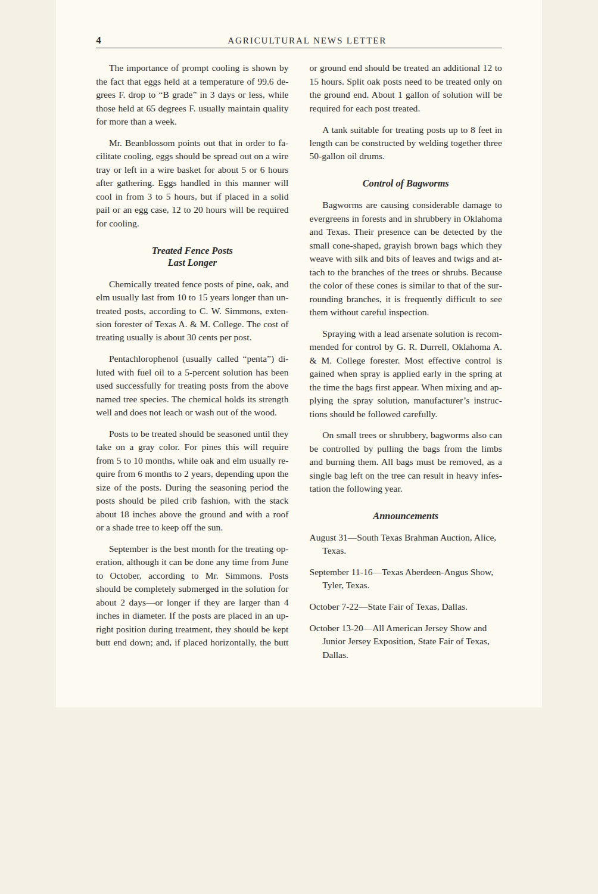4 Agricultural News Letter
The importance of prompt cooling is shown by the fact that eggs held at a temperature of 99.6 degrees F. drop to “B grade” in 3 days or less, while those held at 65 degrees F. usually maintain quality for more than a week.
Mr. Beanblossom points out that in order to facilitate cooling, eggs should be spread out on a wire tray or left in a wire basket for about 5 or 6 hours after gathering. Eggs handled in this manner will cool in from 3 to 5 hours, but if placed in a solid pail or an egg case, 12 to 20 hours will be required for cooling.
Treated Fence Posts
Last Longer
Chemically treated fence posts of pine, oak, and elm usually last from 10 to 15 years longer than untreated posts, according to C. W. Simmons, extension forester of Texas A. & M. College. The cost of treating usually is about 30 cents per post.
Pentachlorophenol (usually called “penta”) diluted with fuel oil to a 5-percent solution has been used successfully for treating posts from the above named tree species. The chemical holds its strength well and does not leach or wash out of the wood.
Posts to be treated should be seasoned until they take on a gray color. For pines this will require from 5 to 10 months, while oak and elm usually require from 6 months to 2 years, depending upon the size of the posts. During the seasoning period the posts should be piled crib fashion, with the stack about 18 inches above the ground and with a roof or a shade tree to keep off the sun.
September is the best month for the treating operation, although it can be done any time from June to October, according to Mr. Simmons. Posts should be completely submerged in the solution for about 2 days—or longer if they are larger than 4 inches in diameter. If the posts are placed in an upright position during treatment, they should be kept butt end down; and, if placed horizontally, the butt or ground end should be treated an additional 12 to 15 hours. Split oak posts need to be treated only on the ground end. About 1 gallon of solution will be required for each post treated.
A tank suitable for treating posts up to 8 feet in length can be constructed by welding together three 50-gallon oil drums.
Control of Bagworms
Bagworms are causing considerable damage to evergreens in forests and in shrubbery in Oklahoma and Texas. Their presence can be detected by the small cone-shaped, grayish brown bags which they weave with silk and bits of leaves and twigs and attach to the branches of the trees or shrubs. Because the color of these cones is similar to that of the surrounding branches, it is frequently difficult to see them without careful inspection.
Spraying with a lead arsenate solution is recommended for control by G. R. Durrell, Oklahoma A. & M. College forester. Most effective control is gained when spray is applied early in the spring at the time the bags first appear. When mixing and applying the spray solution, manufacturer’s instructions should be followed carefully.
On small trees or shrubbery, bagworms also can be controlled by pulling the bags from the limbs and burning them. All bags must be removed, as a single bag left on the tree can result in heavy infestation the following year.
Announcements
August 31—South Texas Brahman Auction, Alice, Texas.
September 11-16—Texas Aberdeen-Angus Show, Tyler, Texas.
October 7-22—State Fair of Texas, Dallas.
October 13-20—All American Jersey Show and Junior Jersey Exposition, State Fair of Texas, Dallas.